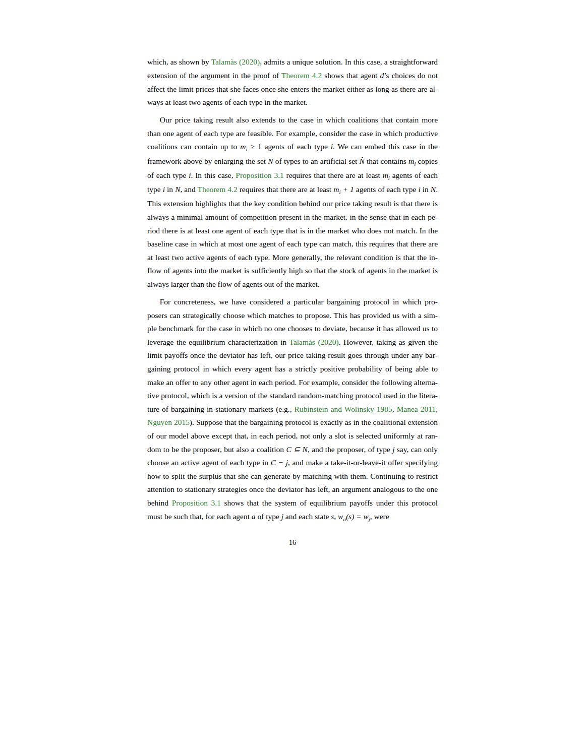which, as shown by Talamàs (2020), admits a unique solution. In this case, a straightforward extension of the argument in the proof of Theorem 4.2 shows that agent d’s choices do not affect the limit prices that she faces once she enters the market either as long as there are always at least two agents of each type in the market.
Our price taking result also extends to the case in which coalitions that contain more than one agent of each type are feasible. For example, consider the case in which productive coalitions can contain up to mi ≥ 1 agents of each type i. We can embed this case in the framework above by enlarging the set N of types to an artificial set N̂ that contains mi copies of each type i. In this case, Proposition 3.1 requires that there are at least mi agents of each type i in N, and Theorem 4.2 requires that there are at least mi + 1 agents of each type i in N. This extension highlights that the key condition behind our price taking result is that there is always a minimal amount of competition present in the market, in the sense that in each period there is at least one agent of each type that is in the market who does not match. In the baseline case in which at most one agent of each type can match, this requires that there are at least two active agents of each type. More generally, the relevant condition is that the inflow of agents into the market is sufficiently high so that the stock of agents in the market is always larger than the flow of agents out of the market.
For concreteness, we have considered a particular bargaining protocol in which proposers can strategically choose which matches to propose. This has provided us with a simple benchmark for the case in which no one chooses to deviate, because it has allowed us to leverage the equilibrium characterization in Talamàs (2020). However, taking as given the limit payoffs once the deviator has left, our price taking result goes through under any bargaining protocol in which every agent has a strictly positive probability of being able to make an offer to any other agent in each period. For example, consider the following alternative protocol, which is a version of the standard random-matching protocol used in the literature of bargaining in stationary markets (e.g., Rubinstein and Wolinsky 1985, Manea 2011, Nguyen 2015). Suppose that the bargaining protocol is exactly as in the coalitional extension of our model above except that, in each period, not only a slot is selected uniformly at random to be the proposer, but also a coalition C ⊆ N, and the proposer, of type j say, can only choose an active agent of each type in C − j, and make a take-it-or-leave-it offer specifying how to split the surplus that she can generate by matching with them. Continuing to restrict attention to stationary strategies once the deviator has left, an argument analogous to the one behind Proposition 3.1 shows that the system of equilibrium payoffs under this protocol must be such that, for each agent a of type j and each state s, wa(s) = wj, were
16